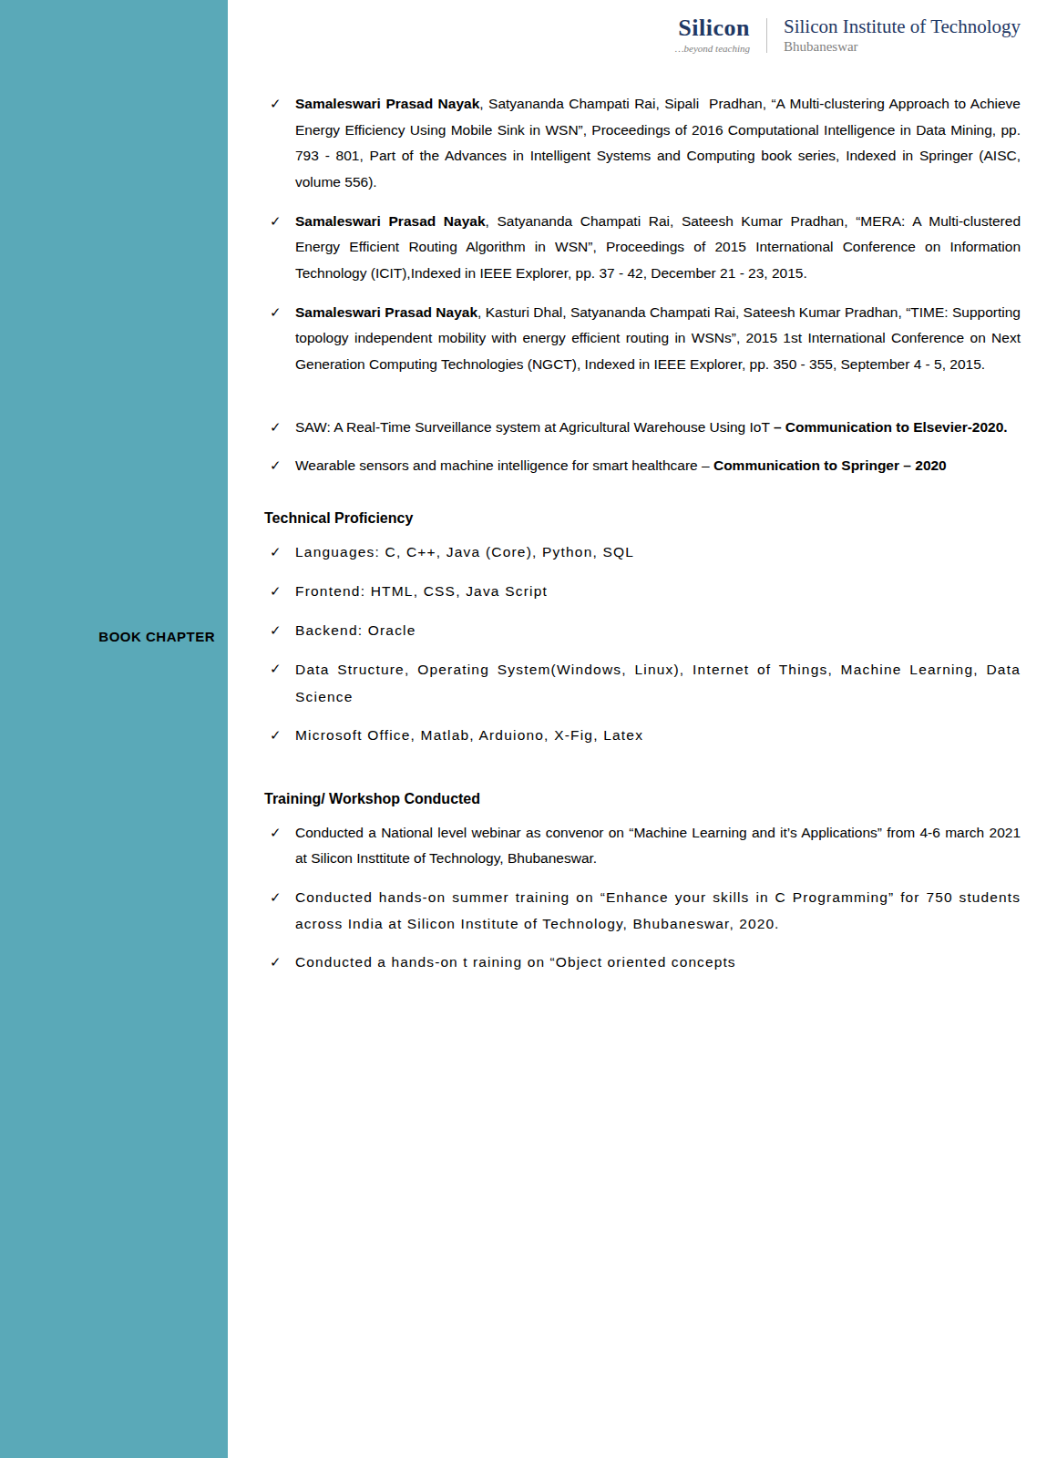BOOK CHAPTER
Silicon
…beyond teaching
Silicon Institute of Technology
Bhubaneswar
Samaleswari Prasad Nayak, Satyananda Champati Rai, Sipali Pradhan, “A Multi-clustering Approach to Achieve Energy Efficiency Using Mobile Sink in WSN”, Proceedings of 2016 Computational Intelligence in Data Mining, pp. 793 - 801, Part of the Advances in Intelligent Systems and Computing book series, Indexed in Springer (AISC, volume 556).
Samaleswari Prasad Nayak, Satyananda Champati Rai, Sateesh Kumar Pradhan, “MERA: A Multi-clustered Energy Efficient Routing Algorithm in WSN”, Proceedings of 2015 International Conference on Information Technology (ICIT),Indexed in IEEE Explorer, pp. 37 - 42, December 21 - 23, 2015.
Samaleswari Prasad Nayak, Kasturi Dhal, Satyananda Champati Rai, Sateesh Kumar Pradhan, “TIME: Supporting topology independent mobility with energy efficient routing in WSNs”, 2015 1st International Conference on Next Generation Computing Technologies (NGCT), Indexed in IEEE Explorer, pp. 350 - 355, September 4 - 5, 2015.
SAW: A Real-Time Surveillance system at Agricultural Warehouse Using IoT – Communication to Elsevier-2020.
Wearable sensors and machine intelligence for smart healthcare – Communication to Springer – 2020
Technical Proficiency
Languages: C, C++, Java (Core), Python, SQL
Frontend: HTML, CSS, Java Script
Backend: Oracle
Data Structure, Operating System(Windows, Linux), Internet of Things, Machine Learning, Data Science
Microsoft Office, Matlab, Arduiono, X-Fig, Latex
Training/ Workshop Conducted
Conducted a National level webinar as convenor on “Machine Learning and it’s Applications” from 4-6 march 2021 at Silicon Insttitute of Technology, Bhubaneswar.
Conducted hands-on summer training on “Enhance your skills in C Programming” for 750 students across India at Silicon Institute of Technology, Bhubaneswar, 2020.
Conducted a hands-on t raining on “Object oriented concepts